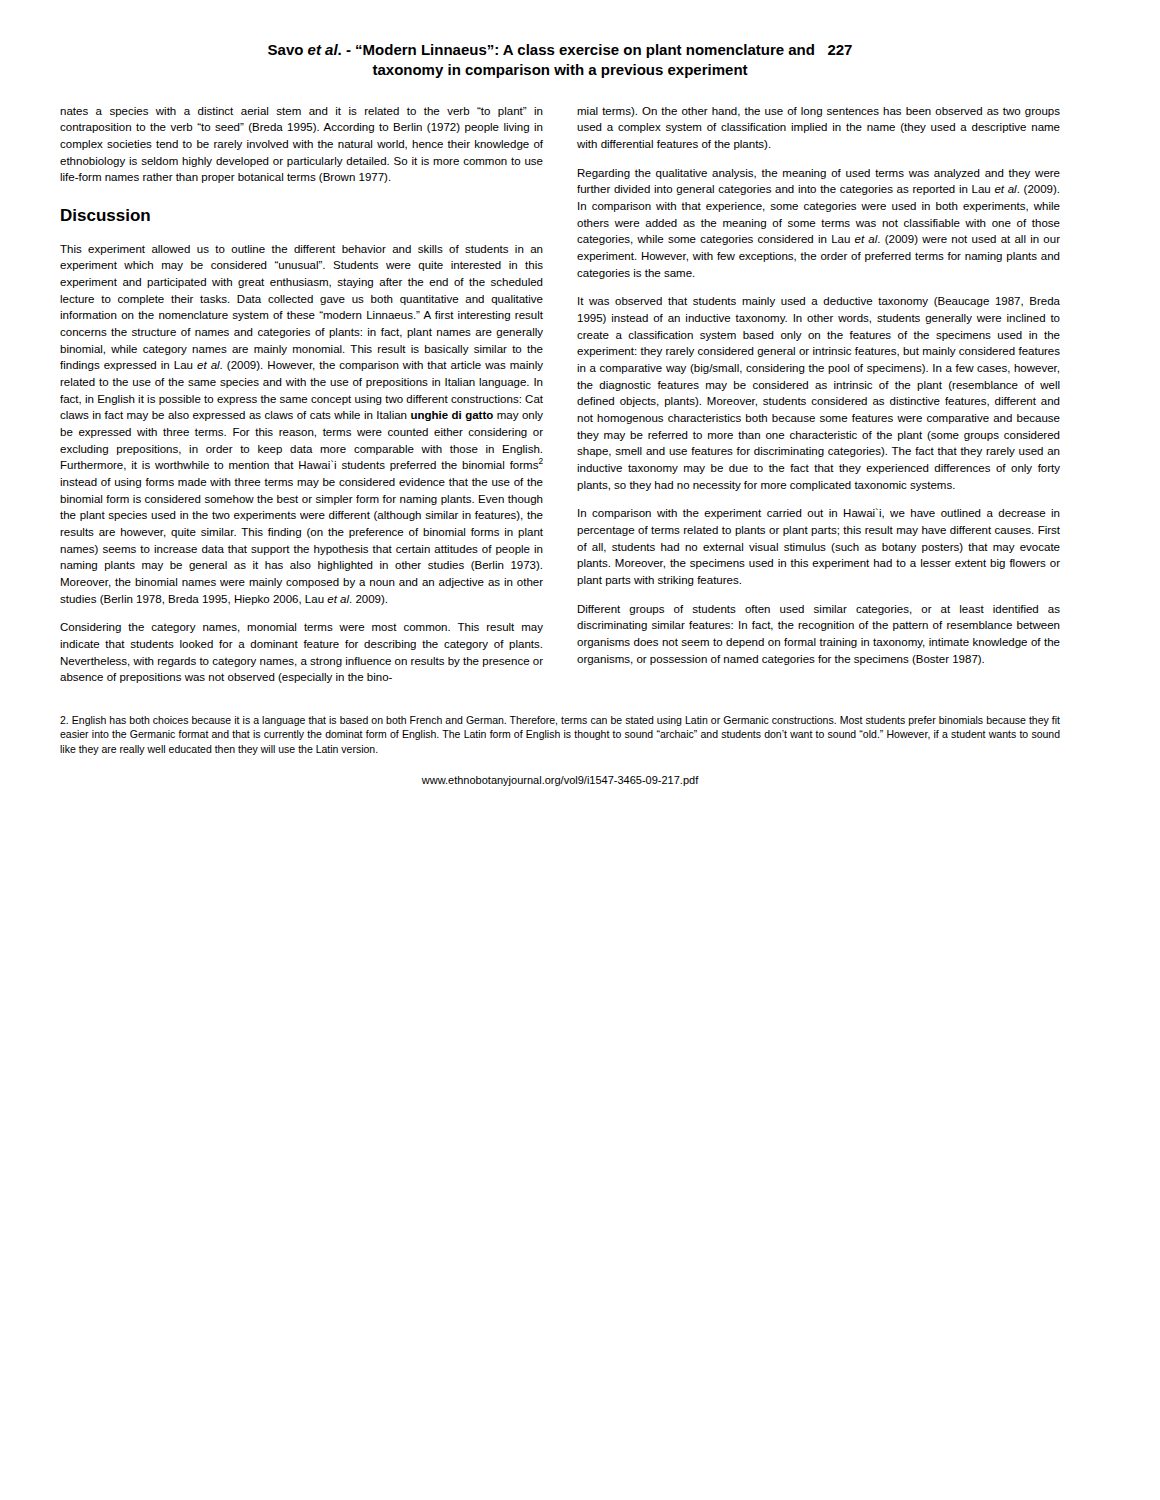Savo et al. - “Modern Linnaeus”: A class exercise on plant nomenclature and 227 taxonomy in comparison with a previous experiment
nates a species with a distinct aerial stem and it is related to the verb “to plant” in contraposition to the verb “to seed” (Breda 1995). According to Berlin (1972) people living in complex societies tend to be rarely involved with the natural world, hence their knowledge of ethnobiology is seldom highly developed or particularly detailed. So it is more common to use life-form names rather than proper botanical terms (Brown 1977).
Discussion
This experiment allowed us to outline the different behavior and skills of students in an experiment which may be considered “unusual”. Students were quite interested in this experiment and participated with great enthusiasm, staying after the end of the scheduled lecture to complete their tasks. Data collected gave us both quantitative and qualitative information on the nomenclature system of these “modern Linnaeus.” A first interesting result concerns the structure of names and categories of plants: in fact, plant names are generally binomial, while category names are mainly monomial. This result is basically similar to the findings expressed in Lau et al. (2009). However, the comparison with that article was mainly related to the use of the same species and with the use of prepositions in Italian language. In fact, in English it is possible to express the same concept using two different constructions: Cat claws in fact may be also expressed as claws of cats while in Italian unghie di gatto may only be expressed with three terms. For this reason, terms were counted either considering or excluding prepositions, in order to keep data more comparable with those in English. Furthermore, it is worthwhile to mention that Hawai`i students preferred the binomial forms2 instead of using forms made with three terms may be considered evidence that the use of the binomial form is considered somehow the best or simpler form for naming plants. Even though the plant species used in the two experiments were different (although similar in features), the results are however, quite similar. This finding (on the preference of binomial forms in plant names) seems to increase data that support the hypothesis that certain attitudes of people in naming plants may be general as it has also highlighted in other studies (Berlin 1973). Moreover, the binomial names were mainly composed by a noun and an adjective as in other studies (Berlin 1978, Breda 1995, Hiepko 2006, Lau et al. 2009).
Considering the category names, monomial terms were most common. This result may indicate that students looked for a dominant feature for describing the category of plants. Nevertheless, with regards to category names, a strong influence on results by the presence or absence of prepositions was not observed (especially in the bino-
mial terms). On the other hand, the use of long sentences has been observed as two groups used a complex system of classification implied in the name (they used a descriptive name with differential features of the plants).
Regarding the qualitative analysis, the meaning of used terms was analyzed and they were further divided into general categories and into the categories as reported in Lau et al. (2009). In comparison with that experience, some categories were used in both experiments, while others were added as the meaning of some terms was not classifiable with one of those categories, while some categories considered in Lau et al. (2009) were not used at all in our experiment. However, with few exceptions, the order of preferred terms for naming plants and categories is the same.
It was observed that students mainly used a deductive taxonomy (Beaucage 1987, Breda 1995) instead of an inductive taxonomy. In other words, students generally were inclined to create a classification system based only on the features of the specimens used in the experiment: they rarely considered general or intrinsic features, but mainly considered features in a comparative way (big/small, considering the pool of specimens). In a few cases, however, the diagnostic features may be considered as intrinsic of the plant (resemblance of well defined objects, plants). Moreover, students considered as distinctive features, different and not homogenous characteristics both because some features were comparative and because they may be referred to more than one characteristic of the plant (some groups considered shape, smell and use features for discriminating categories). The fact that they rarely used an inductive taxonomy may be due to the fact that they experienced differences of only forty plants, so they had no necessity for more complicated taxonomic systems.
In comparison with the experiment carried out in Hawai`i, we have outlined a decrease in percentage of terms related to plants or plant parts; this result may have different causes. First of all, students had no external visual stimulus (such as botany posters) that may evocate plants. Moreover, the specimens used in this experiment had to a lesser extent big flowers or plant parts with striking features.
Different groups of students often used similar categories, or at least identified as discriminating similar features: In fact, the recognition of the pattern of resemblance between organisms does not seem to depend on formal training in taxonomy, intimate knowledge of the organisms, or possession of named categories for the specimens (Boster 1987).
2. English has both choices because it is a language that is based on both French and German. Therefore, terms can be stated using Latin or Germanic constructions. Most students prefer binomials because they fit easier into the Germanic format and that is currently the dominat form of English. The Latin form of English is thought to sound “archaic” and students don’t want to sound “old.” However, if a student wants to sound like they are really well educated then they will use the Latin version.
www.ethnobotanyjournal.org/vol9/i1547-3465-09-217.pdf